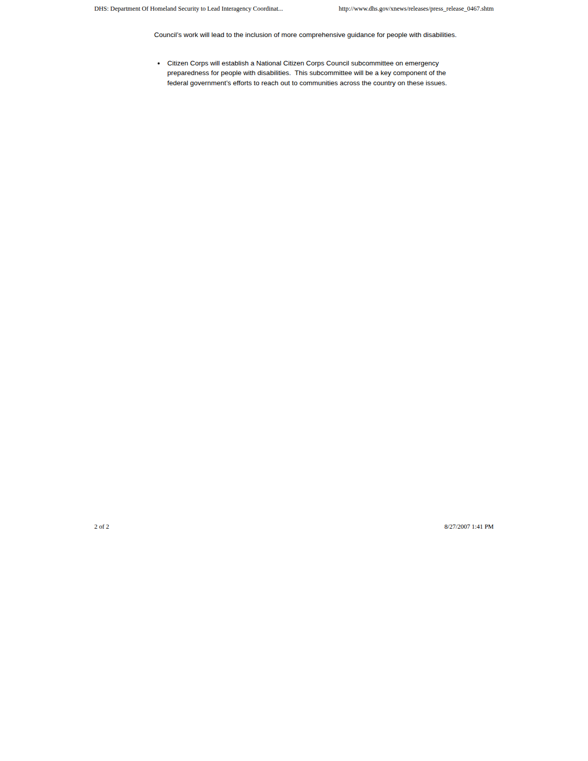DHS: Department Of Homeland Security to Lead Interagency Coordinat...
http://www.dhs.gov/xnews/releases/press_release_0467.shtm
Council’s work will lead to the inclusion of more comprehensive guidance for people with disabilities.
Citizen Corps will establish a National Citizen Corps Council subcommittee on emergency preparedness for people with disabilities. This subcommittee will be a key component of the federal government’s efforts to reach out to communities across the country on these issues.
2 of 2
8/27/2007 1:41 PM